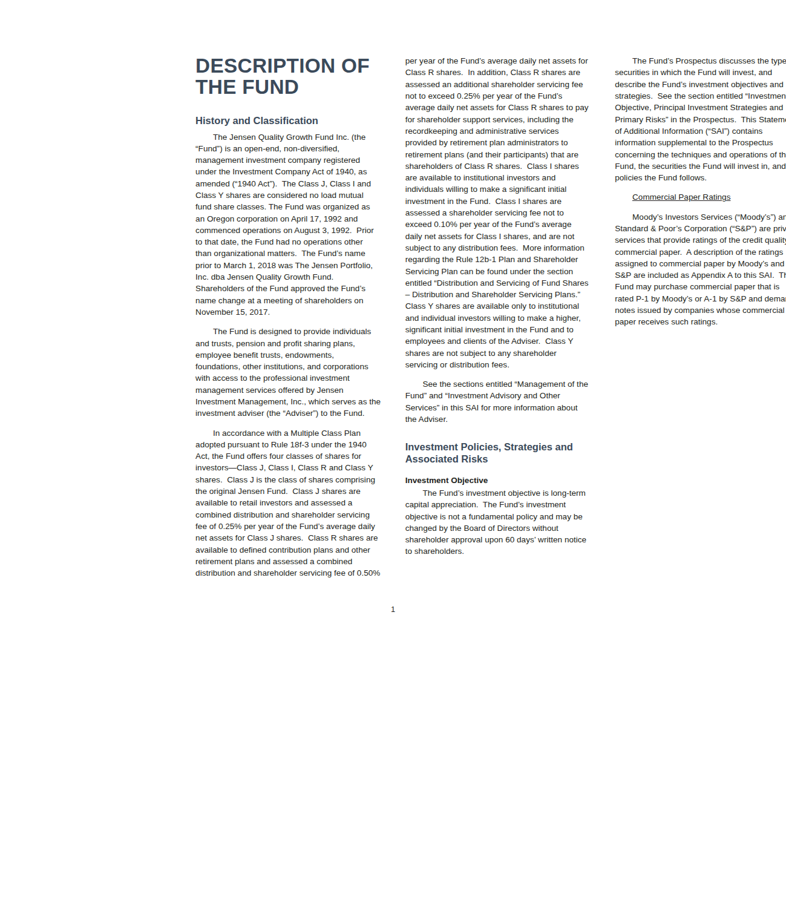DESCRIPTION OF THE FUND
History and Classification
The Jensen Quality Growth Fund Inc. (the “Fund”) is an open-end, non-diversified, management investment company registered under the Investment Company Act of 1940, as amended (“1940 Act”). The Class J, Class I and Class Y shares are considered no load mutual fund share classes. The Fund was organized as an Oregon corporation on April 17, 1992 and commenced operations on August 3, 1992. Prior to that date, the Fund had no operations other than organizational matters. The Fund’s name prior to March 1, 2018 was The Jensen Portfolio, Inc. dba Jensen Quality Growth Fund. Shareholders of the Fund approved the Fund’s name change at a meeting of shareholders on November 15, 2017.
The Fund is designed to provide individuals and trusts, pension and profit sharing plans, employee benefit trusts, endowments, foundations, other institutions, and corporations with access to the professional investment management services offered by Jensen Investment Management, Inc., which serves as the investment adviser (the “Adviser”) to the Fund.
In accordance with a Multiple Class Plan adopted pursuant to Rule 18f-3 under the 1940 Act, the Fund offers four classes of shares for investors—Class J, Class I, Class R and Class Y shares. Class J is the class of shares comprising the original Jensen Fund. Class J shares are available to retail investors and assessed a combined distribution and shareholder servicing fee of 0.25% per year of the Fund’s average daily net assets for Class J shares. Class R shares are available to defined contribution plans and other retirement plans and assessed a combined distribution and shareholder servicing fee of 0.50% per year of the Fund’s average daily net assets for Class R shares. In addition, Class R shares are assessed an additional shareholder servicing fee not to exceed 0.25% per year of the Fund’s average daily net assets for Class R shares to pay for shareholder support services, including the recordkeeping and administrative services provided by retirement plan administrators to retirement plans (and their participants) that are shareholders of Class R shares. Class I shares are available to institutional investors and individuals willing to make a significant initial investment in the Fund. Class I shares are assessed a shareholder servicing fee not to exceed 0.10% per year of the Fund’s average daily net assets for Class I shares, and are not subject to any distribution fees. More information regarding the Rule 12b-1 Plan and Shareholder Servicing Plan can be found under the section entitled “Distribution and Servicing of Fund Shares – Distribution and Shareholder Servicing Plans.” Class Y shares are available only to institutional and individual investors willing to make a higher, significant initial investment in the Fund and to employees and clients of the Adviser. Class Y shares are not subject to any shareholder servicing or distribution fees.
See the sections entitled “Management of the Fund” and “Investment Advisory and Other Services” in this SAI for more information about the Adviser.
Investment Policies, Strategies and Associated Risks
Investment Objective
The Fund’s investment objective is long-term capital appreciation. The Fund’s investment objective is not a fundamental policy and may be changed by the Board of Directors without shareholder approval upon 60 days’ written notice to shareholders.
The Fund’s Prospectus discusses the types of securities in which the Fund will invest, and describe the Fund’s investment objectives and strategies. See the section entitled “Investment Objective, Principal Investment Strategies and Primary Risks” in the Prospectus. This Statement of Additional Information (“SAI”) contains information supplemental to the Prospectus concerning the techniques and operations of the Fund, the securities the Fund will invest in, and the policies the Fund follows.
Commercial Paper Ratings
Moody’s Investors Services (“Moody’s”) and Standard & Poor’s Corporation (“S&P”) are private services that provide ratings of the credit quality of commercial paper. A description of the ratings assigned to commercial paper by Moody’s and S&P are included as Appendix A to this SAI. The Fund may purchase commercial paper that is rated P-1 by Moody’s or A-1 by S&P and demand notes issued by companies whose commercial paper receives such ratings.
1